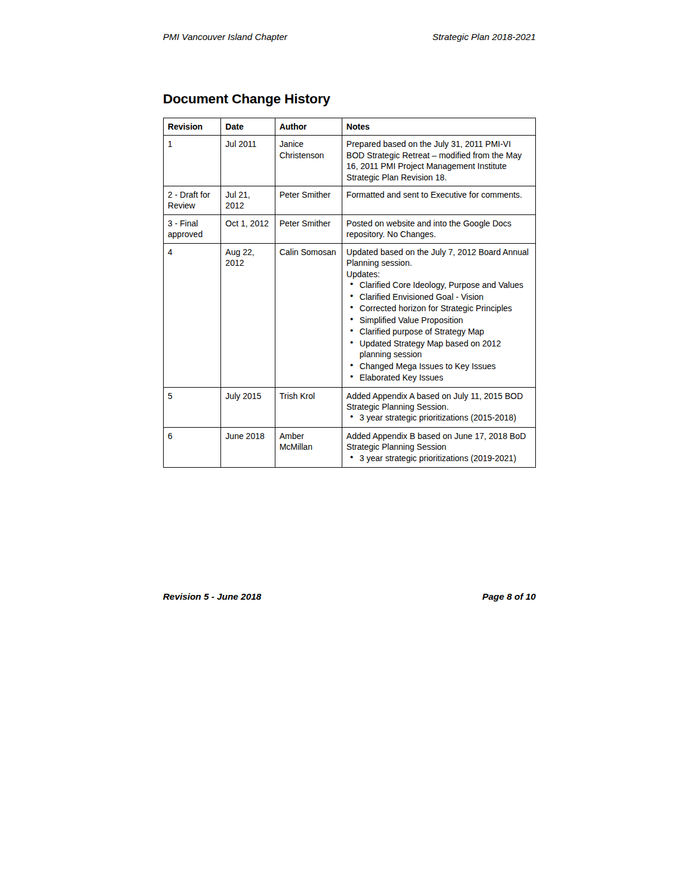PMI Vancouver Island Chapter Strategic Plan 2018-2021
Document Change History
| Revision | Date | Author | Notes |
| --- | --- | --- | --- |
| 1 | Jul 2011 | Janice Christenson | Prepared based on the July 31, 2011 PMI-VI BOD Strategic Retreat – modified from the May 16, 2011 PMI Project Management Institute Strategic Plan Revision 18. |
| 2 - Draft for Review | Jul 21, 2012 | Peter Smither | Formatted and sent to Executive for comments. |
| 3 - Final approved | Oct 1, 2012 | Peter Smither | Posted on website and into the Google Docs repository. No Changes. |
| 4 | Aug 22, 2012 | Calin Somosan | Updated based on the July 7, 2012 Board Annual Planning session. Updates: Clarified Core Ideology, Purpose and Values Clarified Envisioned Goal - Vision Corrected horizon for Strategic Principles Simplified Value Proposition Clarified purpose of Strategy Map Updated Strategy Map based on 2012 planning session Changed Mega Issues to Key Issues Elaborated Key Issues |
| 5 | July 2015 | Trish Krol | Added Appendix A based on July 11, 2015 BOD Strategic Planning Session. 3 year strategic prioritizations (2015-2018) |
| 6 | June 2018 | Amber McMillan | Added Appendix B based on June 17, 2018 BoD Strategic Planning Session 3 year strategic prioritizations (2019-2021) |
Revision 5 - June 2018 Page 8 of 10